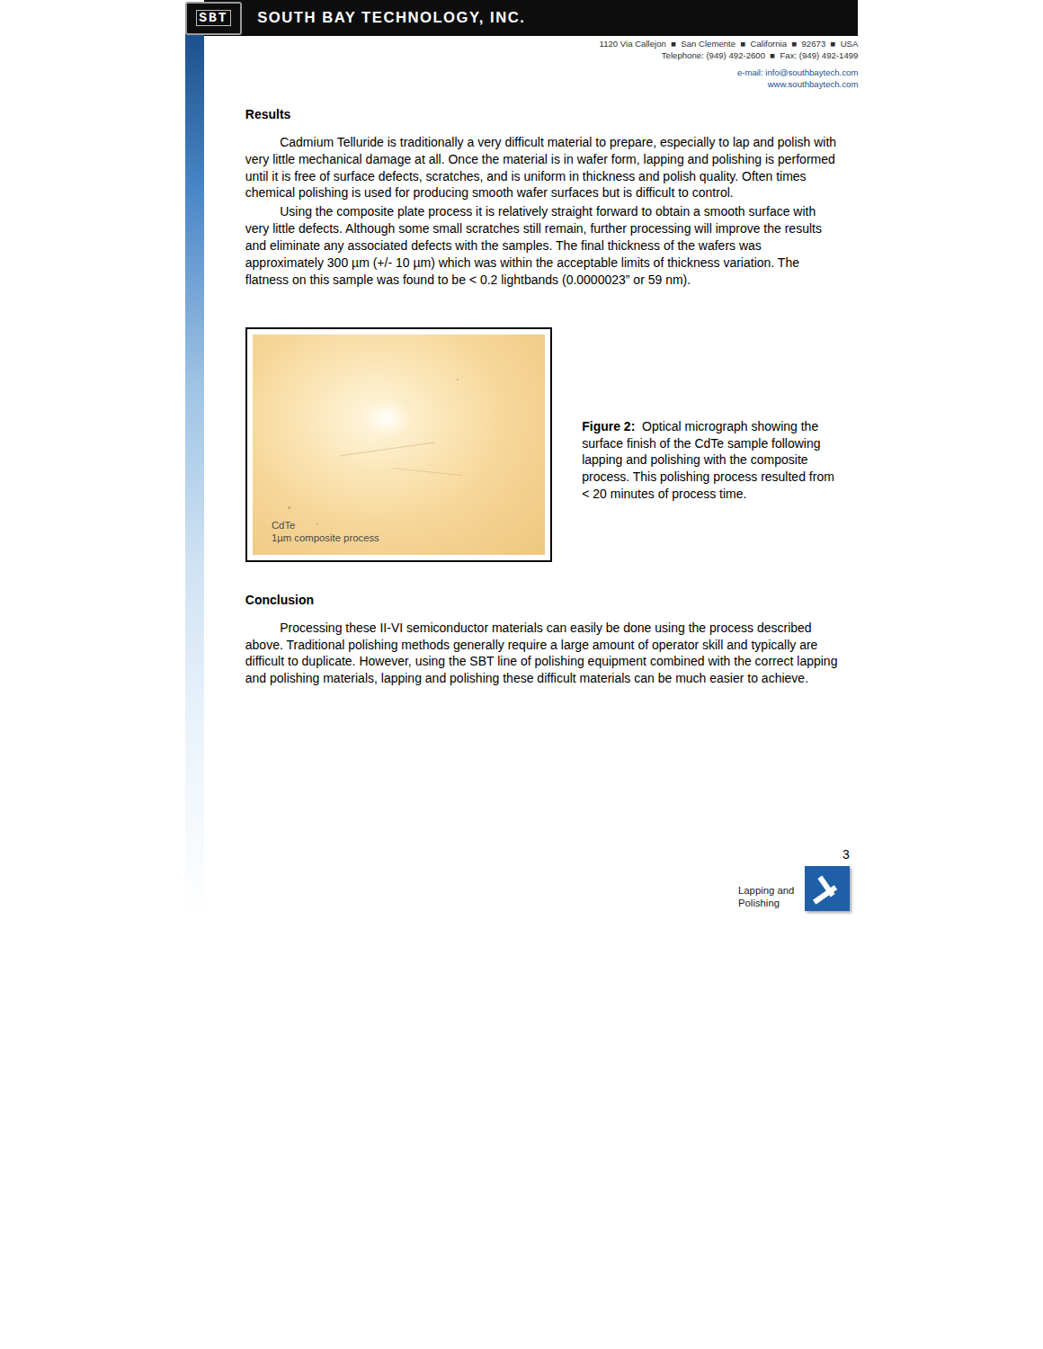SBT
SOUTH BAY TECHNOLOGY, INC.
1120 Via Callejon ■ San Clemente ■ California ■ 92673 ■ USA
Telephone: (949) 492-2600 ■ Fax: (949) 492-1499
e-mail: info@southbaytech.com
www.southbaytech.com
Results
Cadmium Telluride is traditionally a very difficult material to prepare, especially to lap and polish with very little mechanical damage at all. Once the material is in wafer form, lapping and polishing is performed until it is free of surface defects, scratches, and is uniform in thickness and polish quality. Often times chemical polishing is used for producing smooth wafer surfaces but is difficult to control.
Using the composite plate process it is relatively straight forward to obtain a smooth surface with very little defects. Although some small scratches still remain, further processing will improve the results and eliminate any associated defects with the samples. The final thickness of the wafers was approximately 300 µm (+/- 10 µm) which was within the acceptable limits of thickness variation. The flatness on this sample was found to be < 0.2 lightbands (0.0000023” or 59 nm).
CdTe
1µm composite process
Figure 2: Optical micrograph showing the surface finish of the CdTe sample following lapping and polishing with the composite process. This polishing process resulted from < 20 minutes of process time.
Conclusion
Processing these II-VI semiconductor materials can easily be done using the process described above. Traditional polishing methods generally require a large amount of operator skill and typically are difficult to duplicate. However, using the SBT line of polishing equipment combined with the correct lapping and polishing materials, lapping and polishing these difficult materials can be much easier to achieve.
3
Lapping and
Polishing